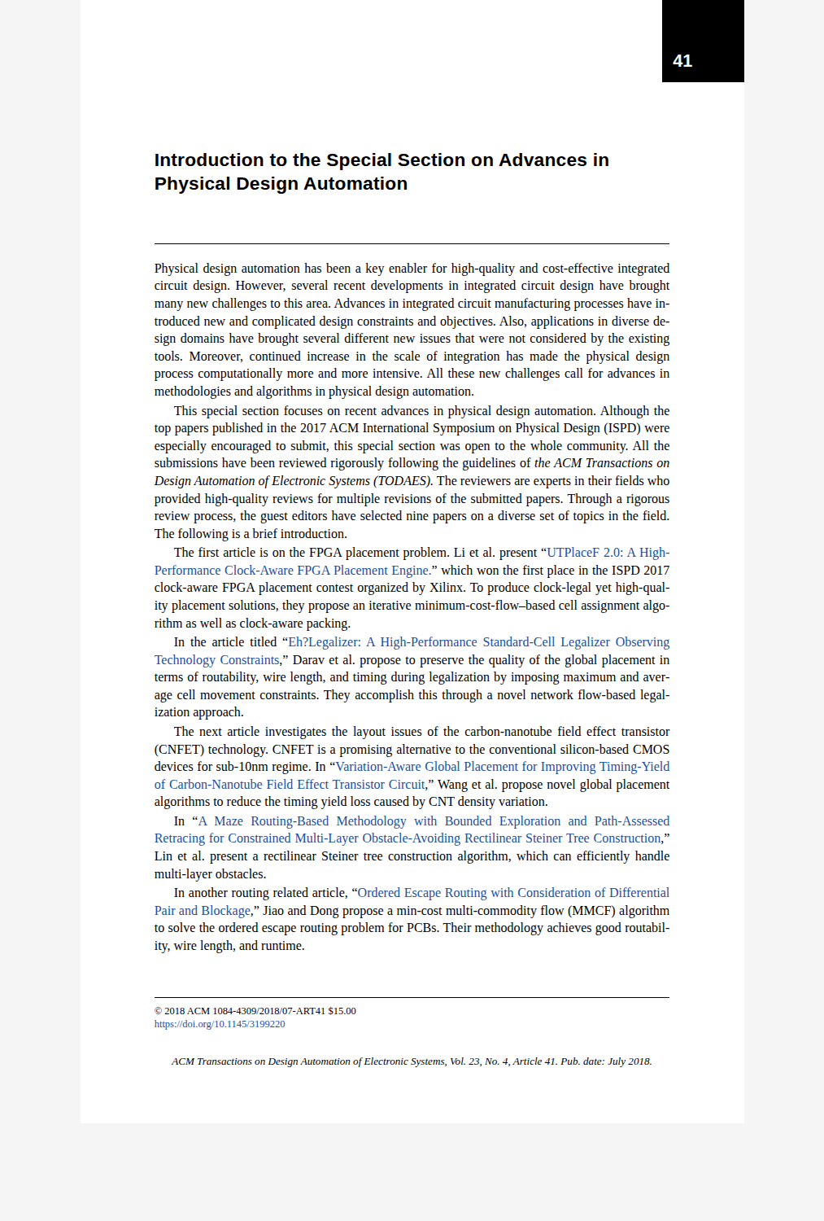41
Introduction to the Special Section on Advances in Physical Design Automation
Physical design automation has been a key enabler for high-quality and cost-effective integrated circuit design. However, several recent developments in integrated circuit design have brought many new challenges to this area. Advances in integrated circuit manufacturing processes have introduced new and complicated design constraints and objectives. Also, applications in diverse design domains have brought several different new issues that were not considered by the existing tools. Moreover, continued increase in the scale of integration has made the physical design process computationally more and more intensive. All these new challenges call for advances in methodologies and algorithms in physical design automation.
This special section focuses on recent advances in physical design automation. Although the top papers published in the 2017 ACM International Symposium on Physical Design (ISPD) were especially encouraged to submit, this special section was open to the whole community. All the submissions have been reviewed rigorously following the guidelines of the ACM Transactions on Design Automation of Electronic Systems (TODAES). The reviewers are experts in their fields who provided high-quality reviews for multiple revisions of the submitted papers. Through a rigorous review process, the guest editors have selected nine papers on a diverse set of topics in the field. The following is a brief introduction.
The first article is on the FPGA placement problem. Li et al. present “UTPlaceF 2.0: A High-Performance Clock-Aware FPGA Placement Engine.” which won the first place in the ISPD 2017 clock-aware FPGA placement contest organized by Xilinx. To produce clock-legal yet high-quality placement solutions, they propose an iterative minimum-cost-flow–based cell assignment algorithm as well as clock-aware packing.
In the article titled “Eh?Legalizer: A High-Performance Standard-Cell Legalizer Observing Technology Constraints,” Darav et al. propose to preserve the quality of the global placement in terms of routability, wire length, and timing during legalization by imposing maximum and average cell movement constraints. They accomplish this through a novel network flow-based legalization approach.
The next article investigates the layout issues of the carbon-nanotube field effect transistor (CNFET) technology. CNFET is a promising alternative to the conventional silicon-based CMOS devices for sub-10nm regime. In “Variation-Aware Global Placement for Improving Timing-Yield of Carbon-Nanotube Field Effect Transistor Circuit,” Wang et al. propose novel global placement algorithms to reduce the timing yield loss caused by CNT density variation.
In “A Maze Routing-Based Methodology with Bounded Exploration and Path-Assessed Retracing for Constrained Multi-Layer Obstacle-Avoiding Rectilinear Steiner Tree Construction,” Lin et al. present a rectilinear Steiner tree construction algorithm, which can efficiently handle multi-layer obstacles.
In another routing related article, “Ordered Escape Routing with Consideration of Differential Pair and Blockage,” Jiao and Dong propose a min-cost multi-commodity flow (MMCF) algorithm to solve the ordered escape routing problem for PCBs. Their methodology achieves good routability, wire length, and runtime.
© 2018 ACM 1084-4309/2018/07-ART41 $15.00
https://doi.org/10.1145/3199220
ACM Transactions on Design Automation of Electronic Systems, Vol. 23, No. 4, Article 41. Pub. date: July 2018.